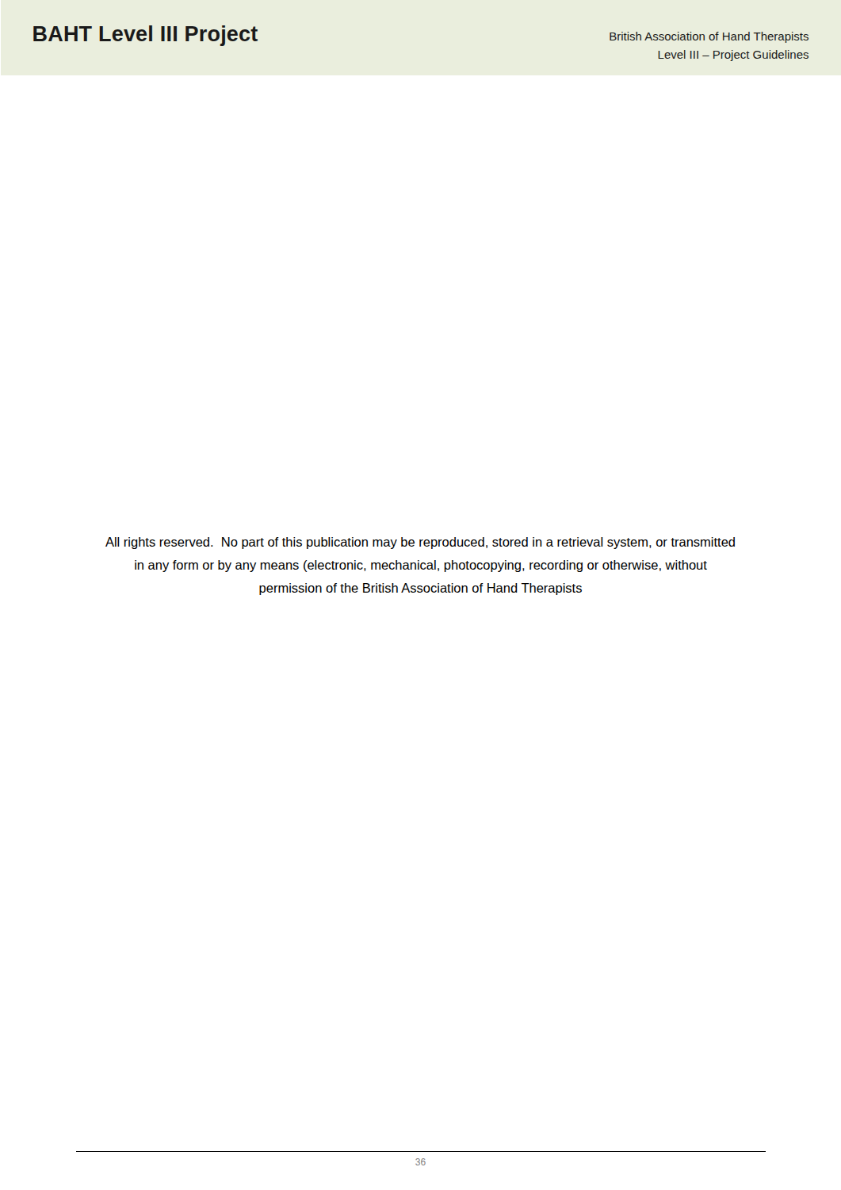BAHT Level III Project
British Association of Hand Therapists
Level III – Project Guidelines
All rights reserved. No part of this publication may be reproduced, stored in a retrieval system, or transmitted in any form or by any means (electronic, mechanical, photocopying, recording or otherwise, without permission of the British Association of Hand Therapists
36